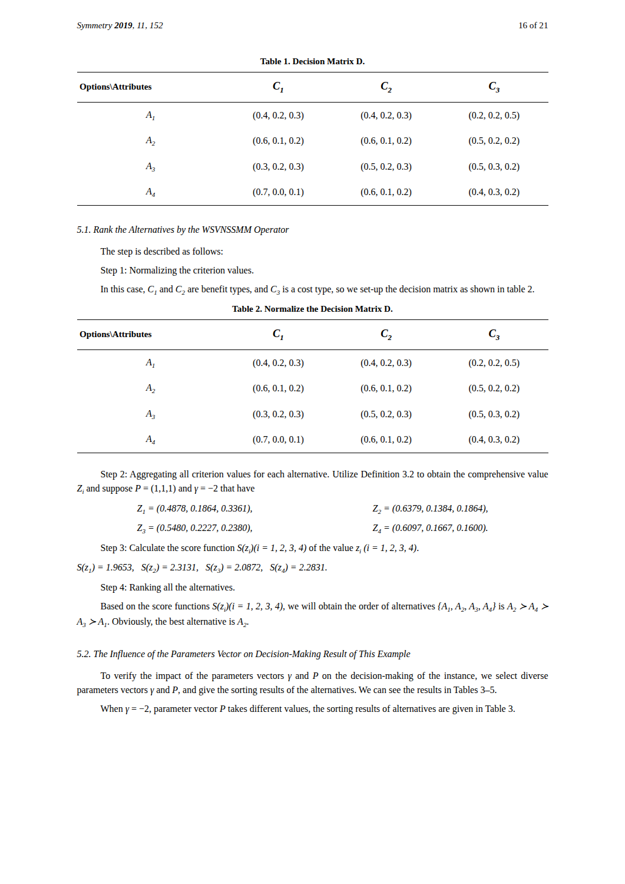Symmetry 2019, 11, 152
16 of 21
Table 1. Decision Matrix D.
| Options\Attributes | C 1 | C 2 | C 3 |
| --- | --- | --- | --- |
| A 1 | (0.4, 0.2, 0.3) | (0.4, 0.2, 0.3) | (0.2, 0.2, 0.5) |
| A 2 | (0.6, 0.1, 0.2) | (0.6, 0.1, 0.2) | (0.5, 0.2, 0.2) |
| A 3 | (0.3, 0.2, 0.3) | (0.5, 0.2, 0.3) | (0.5, 0.3, 0.2) |
| A 4 | (0.7, 0.0, 0.1) | (0.6, 0.1, 0.2) | (0.4, 0.3, 0.2) |
5.1. Rank the Alternatives by the WSVNSSMM Operator
The step is described as follows:
Step 1: Normalizing the criterion values.
In this case, C1 and C2 are benefit types, and C3 is a cost type, so we set-up the decision matrix as shown in table 2.
Table 2. Normalize the Decision Matrix D.
| Options\Attributes | C 1 | C 2 | C 3 |
| --- | --- | --- | --- |
| A 1 | (0.4, 0.2, 0.3) | (0.4, 0.2, 0.3) | (0.2, 0.2, 0.5) |
| A 2 | (0.6, 0.1, 0.2) | (0.6, 0.1, 0.2) | (0.5, 0.2, 0.2) |
| A 3 | (0.3, 0.2, 0.3) | (0.5, 0.2, 0.3) | (0.5, 0.3, 0.2) |
| A 4 | (0.7, 0.0, 0.1) | (0.6, 0.1, 0.2) | (0.4, 0.3, 0.2) |
Step 2: Aggregating all criterion values for each alternative. Utilize Definition 3.2 to obtain the comprehensive value Zi and suppose P = (1,1,1) and γ = −2 that have
Z1 = (0.4878, 0.1864, 0.3361), Z2 = (0.6379, 0.1384, 0.1864),
Z3 = (0.5480, 0.2227, 0.2380), Z4 = (0.6097, 0.1667, 0.1600).
Step 3: Calculate the score function S(zi)(i = 1, 2, 3, 4) of the value zi (i = 1, 2, 3, 4).
S(z1) = 1.9653, S(z2) = 2.3131, S(z3) = 2.0872, S(z4) = 2.2831.
Step 4: Ranking all the alternatives.
Based on the score functions S(zi)(i = 1, 2, 3, 4), we will obtain the order of alternatives {A1, A2, A3, A4} is A2 ≻ A4 ≻ A3 ≻ A1. Obviously, the best alternative is A2.
5.2. The Influence of the Parameters Vector on Decision-Making Result of This Example
To verify the impact of the parameters vectors γ and P on the decision-making of the instance, we select diverse parameters vectors γ and P, and give the sorting results of the alternatives. We can see the results in Tables 3–5.
When γ = −2, parameter vector P takes different values, the sorting results of alternatives are given in Table 3.